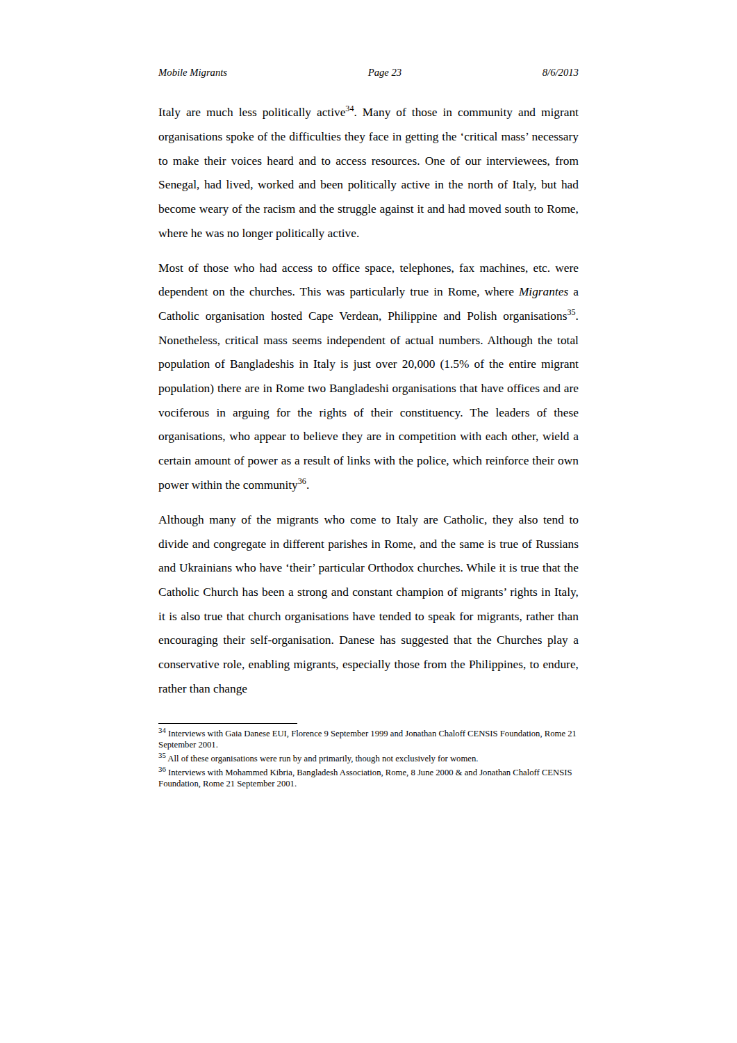Mobile Migrants Page 23 8/6/2013
Italy are much less politically active34. Many of those in community and migrant organisations spoke of the difficulties they face in getting the ‘critical mass’ necessary to make their voices heard and to access resources. One of our interviewees, from Senegal, had lived, worked and been politically active in the north of Italy, but had become weary of the racism and the struggle against it and had moved south to Rome, where he was no longer politically active.
Most of those who had access to office space, telephones, fax machines, etc. were dependent on the churches. This was particularly true in Rome, where Migrantes a Catholic organisation hosted Cape Verdean, Philippine and Polish organisations35. Nonetheless, critical mass seems independent of actual numbers. Although the total population of Bangladeshis in Italy is just over 20,000 (1.5% of the entire migrant population) there are in Rome two Bangladeshi organisations that have offices and are vociferous in arguing for the rights of their constituency. The leaders of these organisations, who appear to believe they are in competition with each other, wield a certain amount of power as a result of links with the police, which reinforce their own power within the community36.
Although many of the migrants who come to Italy are Catholic, they also tend to divide and congregate in different parishes in Rome, and the same is true of Russians and Ukrainians who have ‘their’ particular Orthodox churches. While it is true that the Catholic Church has been a strong and constant champion of migrants’ rights in Italy, it is also true that church organisations have tended to speak for migrants, rather than encouraging their self-organisation. Danese has suggested that the Churches play a conservative role, enabling migrants, especially those from the Philippines, to endure, rather than change
34 Interviews with Gaia Danese EUI, Florence 9 September 1999 and Jonathan Chaloff CENSIS Foundation, Rome 21 September 2001.
35 All of these organisations were run by and primarily, though not exclusively for women.
36 Interviews with Mohammed Kibria, Bangladesh Association, Rome, 8 June 2000 & and Jonathan Chaloff CENSIS Foundation, Rome 21 September 2001.